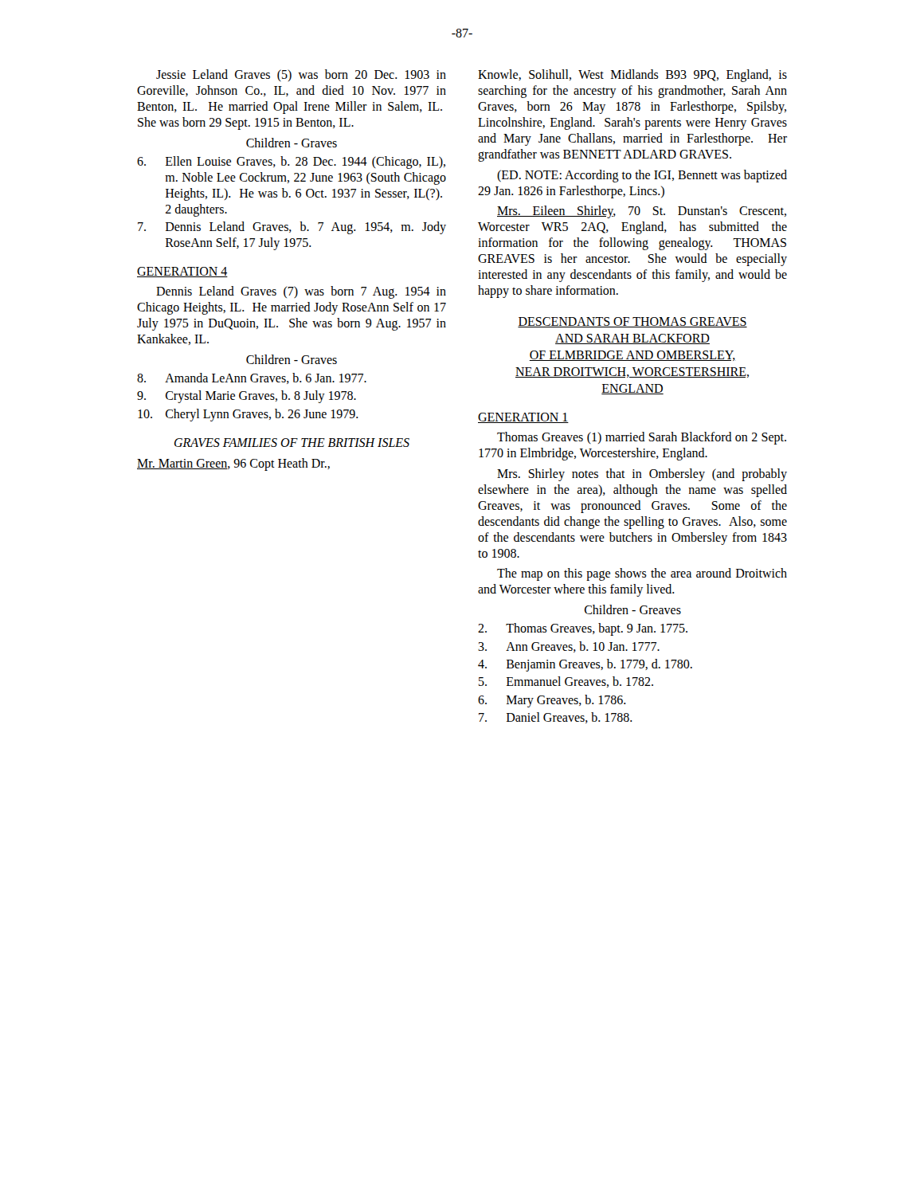-87-
Jessie Leland Graves (5) was born 20 Dec. 1903 in Goreville, Johnson Co., IL, and died 10 Nov. 1977 in Benton, IL. He married Opal Irene Miller in Salem, IL. She was born 29 Sept. 1915 in Benton, IL.
Children - Graves
6. Ellen Louise Graves, b. 28 Dec. 1944 (Chicago, IL), m. Noble Lee Cockrum, 22 June 1963 (South Chicago Heights, IL). He was b. 6 Oct. 1937 in Sesser, IL(?). 2 daughters.
7. Dennis Leland Graves, b. 7 Aug. 1954, m. Jody RoseAnn Self, 17 July 1975.
GENERATION 4
Dennis Leland Graves (7) was born 7 Aug. 1954 in Chicago Heights, IL. He married Jody RoseAnn Self on 17 July 1975 in DuQuoin, IL. She was born 9 Aug. 1957 in Kankakee, IL.
Children - Graves
8. Amanda LeAnn Graves, b. 6 Jan. 1977.
9. Crystal Marie Graves, b. 8 July 1978.
10. Cheryl Lynn Graves, b. 26 June 1979.
GRAVES FAMILIES OF THE BRITISH ISLES
Mr. Martin Green, 96 Copt Heath Dr.,
Knowle, Solihull, West Midlands B93 9PQ, England, is searching for the ancestry of his grandmother, Sarah Ann Graves, born 26 May 1878 in Farlesthorpe, Spilsby, Lincolnshire, England. Sarah's parents were Henry Graves and Mary Jane Challans, married in Farlesthorpe. Her grandfather was BENNETT ADLARD GRAVES.
(ED. NOTE: According to the IGI, Bennett was baptized 29 Jan. 1826 in Farlesthorpe, Lincs.)
Mrs. Eileen Shirley, 70 St. Dunstan's Crescent, Worcester WR5 2AQ, England, has submitted the information for the following genealogy. THOMAS GREAVES is her ancestor. She would be especially interested in any descendants of this family, and would be happy to share information.
DESCENDANTS OF THOMAS GREAVES
AND SARAH BLACKFORD
OF ELMBRIDGE AND OMBERSLEY,
NEAR DROITWICH, WORCESTERSHIRE,
ENGLAND
GENERATION 1
Thomas Greaves (1) married Sarah Blackford on 2 Sept. 1770 in Elmbridge, Worcestershire, England.
Mrs. Shirley notes that in Ombersley (and probably elsewhere in the area), although the name was spelled Greaves, it was pronounced Graves. Some of the descendants did change the spelling to Graves. Also, some of the descendants were butchers in Ombersley from 1843 to 1908.
The map on this page shows the area around Droitwich and Worcester where this family lived.
Children - Greaves
2. Thomas Greaves, bapt. 9 Jan. 1775.
3. Ann Greaves, b. 10 Jan. 1777.
4. Benjamin Greaves, b. 1779, d. 1780.
5. Emmanuel Greaves, b. 1782.
6. Mary Greaves, b. 1786.
7. Daniel Greaves, b. 1788.